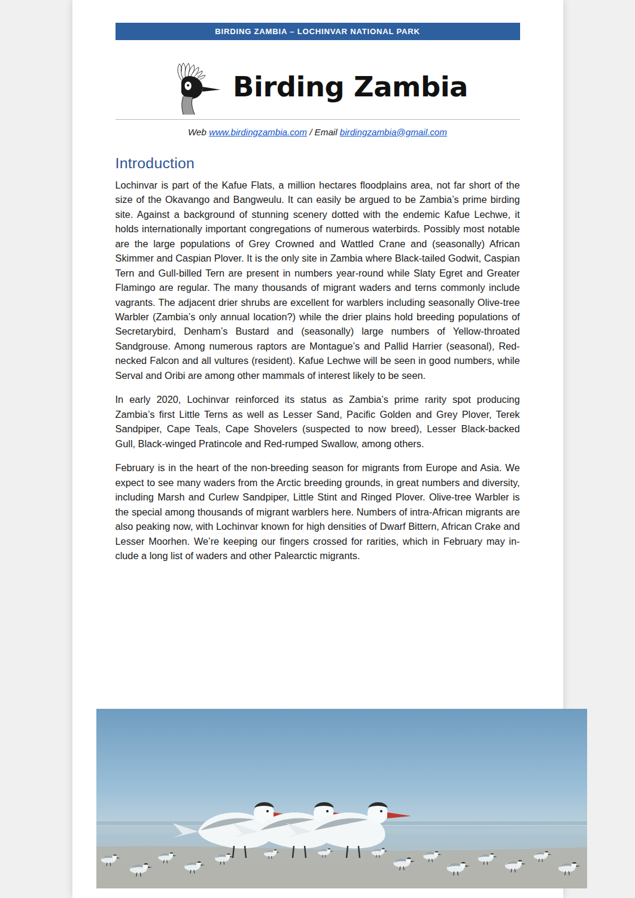BIRDING ZAMBIA – LOCHINVAR NATIONAL PARK
Birding Zambia
Web www.birdingzambia.com / Email birdingzambia@gmail.com
Introduction
Lochinvar is part of the Kafue Flats, a million hectares floodplains area, not far short of the size of the Okavango and Bangweulu. It can easily be argued to be Zambia’s prime birding site. Against a background of stunning scenery dotted with the endemic Kafue Lechwe, it holds internationally important congregations of numerous waterbirds. Possibly most notable are the large populations of Grey Crowned and Wattled Crane and (seasonally) African Skimmer and Caspian Plover. It is the only site in Zambia where Black-tailed Godwit, Caspian Tern and Gull-billed Tern are present in numbers year-round while Slaty Egret and Greater Flamingo are regular. The many thousands of migrant waders and terns commonly include vagrants. The adjacent drier shrubs are excellent for warblers including seasonally Olive-tree Warbler (Zambia’s only annual location?) while the drier plains hold breeding populations of Secretarybird, Denham’s Bustard and (seasonally) large numbers of Yellow-throated Sandgrouse. Among numerous raptors are Montague’s and Pallid Harrier (seasonal), Red-necked Falcon and all vultures (resident). Kafue Lechwe will be seen in good numbers, while Serval and Oribi are among other mammals of interest likely to be seen.
In early 2020, Lochinvar reinforced its status as Zambia’s prime rarity spot producing Zambia’s first Little Terns as well as Lesser Sand, Pacific Golden and Grey Plover, Terek Sandpiper, Cape Teals, Cape Shovelers (suspected to now breed), Lesser Black-backed Gull, Black-winged Pratincole and Red-rumped Swallow, among others.
February is in the heart of the non-breeding season for migrants from Europe and Asia. We expect to see many waders from the Arctic breeding grounds, in great numbers and diversity, including Marsh and Curlew Sandpiper, Little Stint and Ringed Plover. Olive-tree Warbler is the special among thousands of migrant warblers here. Numbers of intra-African migrants are also peaking now, with Lochinvar known for high densities of Dwarf Bittern, African Crake and Lesser Moorhen. We’re keeping our fingers crossed for rarities, which in February may include a long list of waders and other Palearctic migrants.